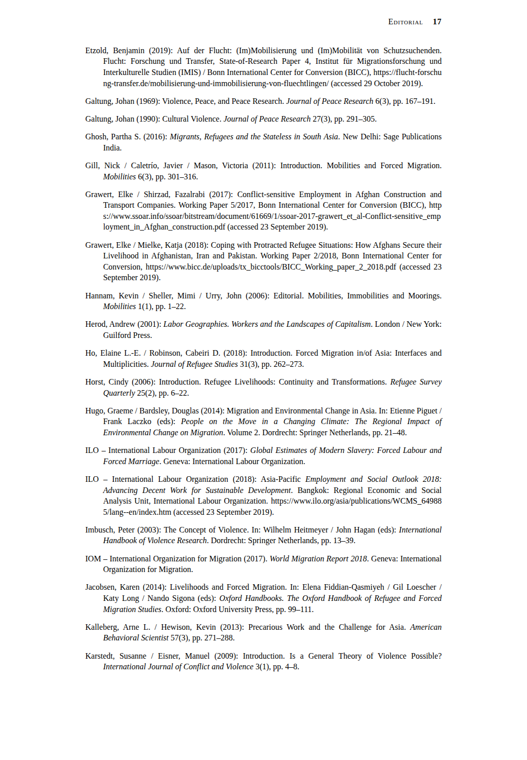Editorial 17
Etzold, Benjamin (2019): Auf der Flucht: (Im)Mobilisierung und (Im)Mobilität von Schutzsuchenden. Flucht: Forschung und Transfer, State-of-Research Paper 4, Institut für Migrationsforschung und Interkulturelle Studien (IMIS) / Bonn International Center for Conversion (BICC), https://flucht-forschung-transfer.de/mobilisierung-und-immobilisierung-von-fluechtlingen/ (accessed 29 October 2019).
Galtung, Johan (1969): Violence, Peace, and Peace Research. Journal of Peace Research 6(3), pp. 167–191.
Galtung, Johan (1990): Cultural Violence. Journal of Peace Research 27(3), pp. 291–305.
Ghosh, Partha S. (2016): Migrants, Refugees and the Stateless in South Asia. New Delhi: Sage Publications India.
Gill, Nick / Caletrío, Javier / Mason, Victoria (2011): Introduction. Mobilities and Forced Migration. Mobilities 6(3), pp. 301–316.
Grawert, Elke / Shirzad, Fazalrabi (2017): Conflict-sensitive Employment in Afghan Construction and Transport Companies. Working Paper 5/2017, Bonn International Center for Conversion (BICC), https://www.ssoar.info/ssoar/bitstream/document/61669/1/ssoar-2017-grawert_et_al-Conflict-sensitive_employment_in_Afghan_construction.pdf (accessed 23 September 2019).
Grawert, Elke / Mielke, Katja (2018): Coping with Protracted Refugee Situations: How Afghans Secure their Livelihood in Afghanistan, Iran and Pakistan. Working Paper 2/2018, Bonn International Center for Conversion, https://www.bicc.de/uploads/tx_bicctools/BICC_Working_paper_2_2018.pdf (accessed 23 September 2019).
Hannam, Kevin / Sheller, Mimi / Urry, John (2006): Editorial. Mobilities, Immobilities and Moorings. Mobilities 1(1), pp. 1–22.
Herod, Andrew (2001): Labor Geographies. Workers and the Landscapes of Capitalism. London / New York: Guilford Press.
Ho, Elaine L.-E. / Robinson, Cabeiri D. (2018): Introduction. Forced Migration in/of Asia: Interfaces and Multiplicities. Journal of Refugee Studies 31(3), pp. 262–273.
Horst, Cindy (2006): Introduction. Refugee Livelihoods: Continuity and Transformations. Refugee Survey Quarterly 25(2), pp. 6–22.
Hugo, Graeme / Bardsley, Douglas (2014): Migration and Environmental Change in Asia. In: Etienne Piguet / Frank Laczko (eds): People on the Move in a Changing Climate: The Regional Impact of Environmental Change on Migration. Volume 2. Dordrecht: Springer Netherlands, pp. 21–48.
ILO – International Labour Organization (2017): Global Estimates of Modern Slavery: Forced Labour and Forced Marriage. Geneva: International Labour Organization.
ILO – International Labour Organization (2018): Asia-Pacific Employment and Social Outlook 2018: Advancing Decent Work for Sustainable Development. Bangkok: Regional Economic and Social Analysis Unit, International Labour Organization. https://www.ilo.org/asia/publications/WCMS_649885/lang--en/index.htm (accessed 23 September 2019).
Imbusch, Peter (2003): The Concept of Violence. In: Wilhelm Heitmeyer / John Hagan (eds): International Handbook of Violence Research. Dordrecht: Springer Netherlands, pp. 13–39.
IOM – International Organization for Migration (2017). World Migration Report 2018. Geneva: International Organization for Migration.
Jacobsen, Karen (2014): Livelihoods and Forced Migration. In: Elena Fiddian-Qasmiyeh / Gil Loescher / Katy Long / Nando Sigona (eds): Oxford Handbooks. The Oxford Handbook of Refugee and Forced Migration Studies. Oxford: Oxford University Press, pp. 99–111.
Kalleberg, Arne L. / Hewison, Kevin (2013): Precarious Work and the Challenge for Asia. American Behavioral Scientist 57(3), pp. 271–288.
Karstedt, Susanne / Eisner, Manuel (2009): Introduction. Is a General Theory of Violence Possible? International Journal of Conflict and Violence 3(1), pp. 4–8.